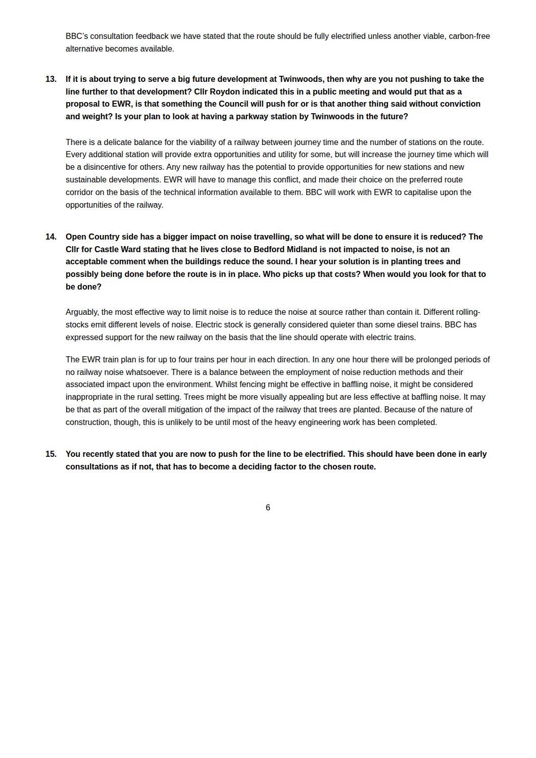BBC’s consultation feedback we have stated that the route should be fully electrified unless another viable, carbon-free alternative becomes available.
If it is about trying to serve a big future development at Twinwoods, then why are you not pushing to take the line further to that development? Cllr Roydon indicated this in a public meeting and would put that as a proposal to EWR, is that something the Council will push for or is that another thing said without conviction and weight? Is your plan to look at having a parkway station by Twinwoods in the future?
There is a delicate balance for the viability of a railway between journey time and the number of stations on the route. Every additional station will provide extra opportunities and utility for some, but will increase the journey time which will be a disincentive for others. Any new railway has the potential to provide opportunities for new stations and new sustainable developments. EWR will have to manage this conflict, and made their choice on the preferred route corridor on the basis of the technical information available to them. BBC will work with EWR to capitalise upon the opportunities of the railway.
Open Country side has a bigger impact on noise travelling, so what will be done to ensure it is reduced? The Cllr for Castle Ward stating that he lives close to Bedford Midland is not impacted to noise, is not an acceptable comment when the buildings reduce the sound. I hear your solution is in planting trees and possibly being done before the route is in in place. Who picks up that costs? When would you look for that to be done?
Arguably, the most effective way to limit noise is to reduce the noise at source rather than contain it. Different rolling-stocks emit different levels of noise. Electric stock is generally considered quieter than some diesel trains. BBC has expressed support for the new railway on the basis that the line should operate with electric trains.
The EWR train plan is for up to four trains per hour in each direction. In any one hour there will be prolonged periods of no railway noise whatsoever. There is a balance between the employment of noise reduction methods and their associated impact upon the environment. Whilst fencing might be effective in baffling noise, it might be considered inappropriate in the rural setting. Trees might be more visually appealing but are less effective at baffling noise. It may be that as part of the overall mitigation of the impact of the railway that trees are planted. Because of the nature of construction, though, this is unlikely to be until most of the heavy engineering work has been completed.
You recently stated that you are now to push for the line to be electrified. This should have been done in early consultations as if not, that has to become a deciding factor to the chosen route.
6